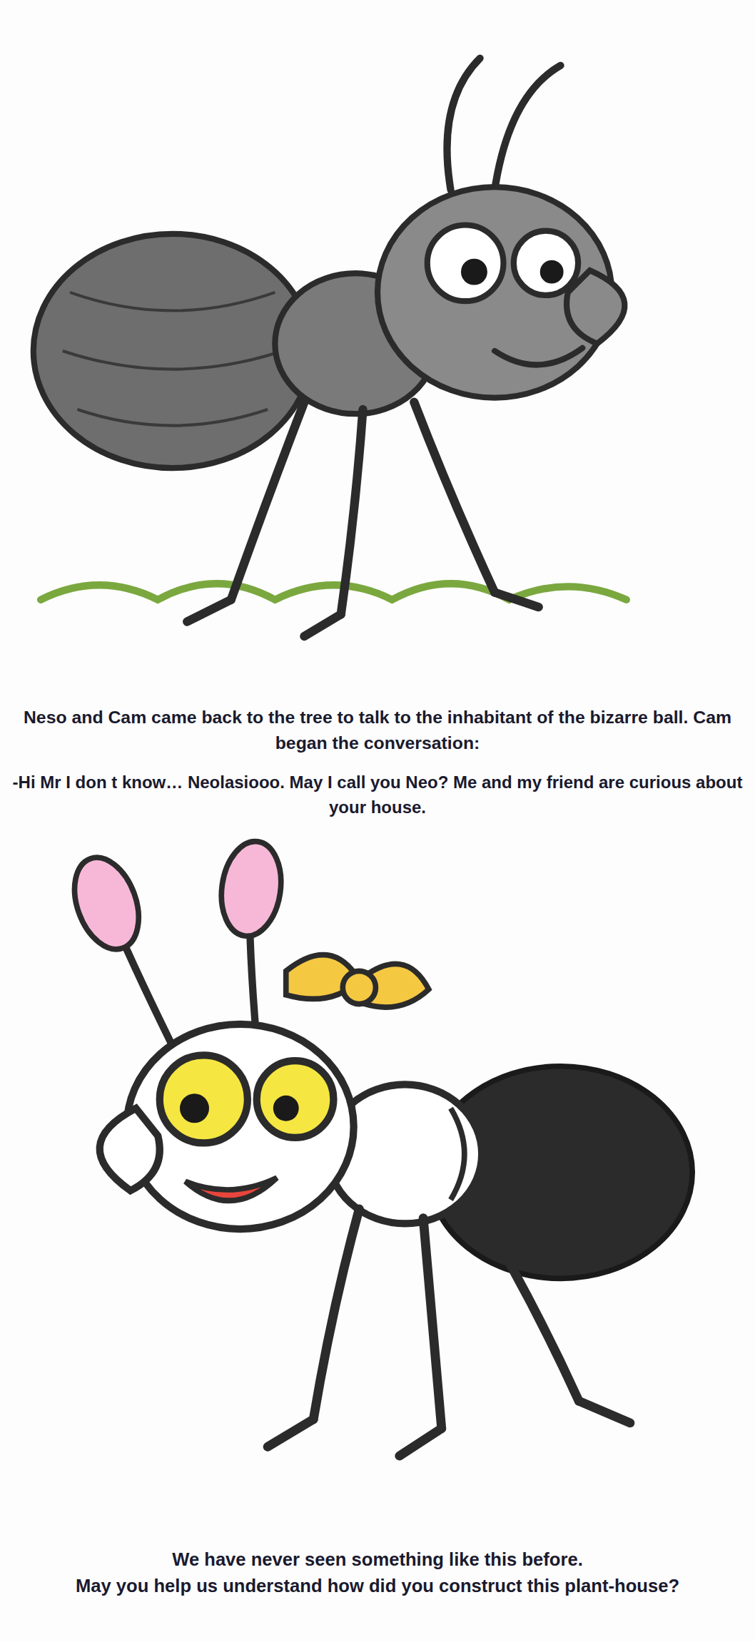Neso and Cam came back to the tree to talk to the inhabitant of the bizarre ball. Cam began the conversation:
-Hi Mr I don t know… Neolasiooo. May I call you Neo? Me and my friend are curious about your house.
We have never seen something like this before.
May you help us understand how did you construct this plant-house?